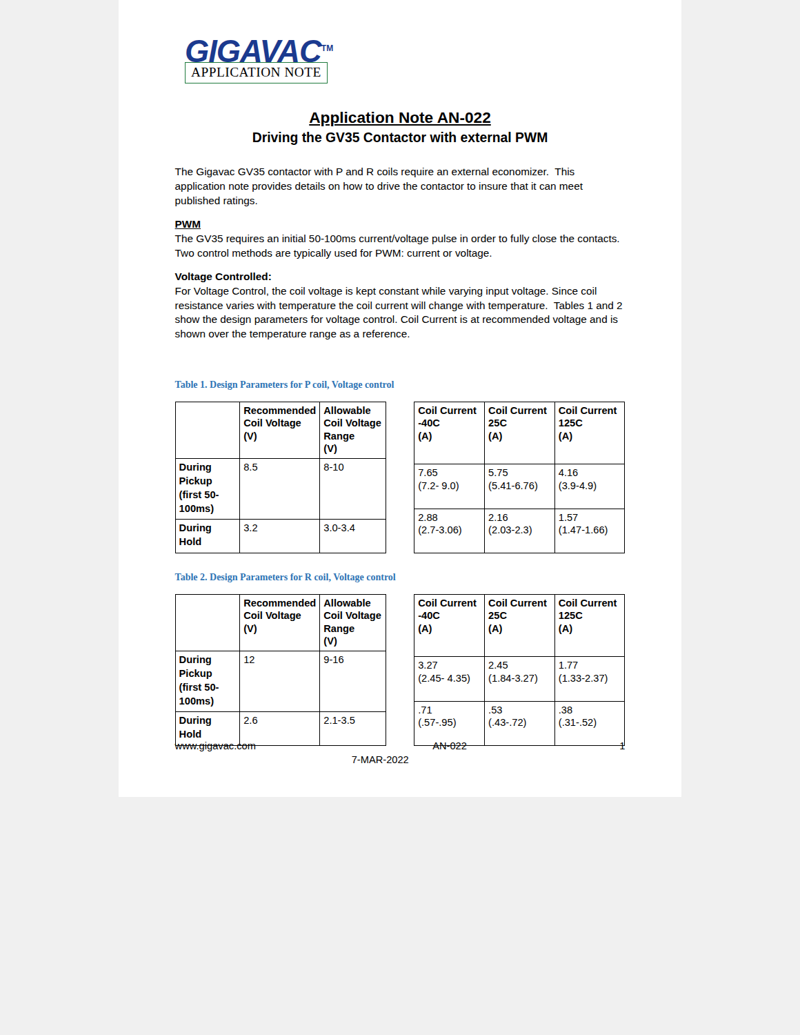GIGAVACTM
APPLICATION NOTE
Application Note AN-022
Driving the GV35 Contactor with external PWM
The Gigavac GV35 contactor with P and R coils require an external economizer. This application note provides details on how to drive the contactor to insure that it can meet published ratings.
PWM
The GV35 requires an initial 50-100ms current/voltage pulse in order to fully close the contacts. Two control methods are typically used for PWM: current or voltage.
Voltage Controlled:
For Voltage Control, the coil voltage is kept constant while varying input voltage. Since coil resistance varies with temperature the coil current will change with temperature. Tables 1 and 2 show the design parameters for voltage control. Coil Current is at recommended voltage and is shown over the temperature range as a reference.
Table 1. Design Parameters for P coil, Voltage control
| | Recommended Coil Voltage (V) | Allowable Coil Voltage Range (V) |
| During Pickup (first 50-100ms) | 8.5 | 8-10 |
| During Hold | 3.2 | 3.0-3.4 |
| Coil Current -40C (A) | Coil Current 25C (A) | Coil Current 125C (A) |
| --- | --- | --- |
| 7.65 (7.2- 9.0) | 5.75 (5.41-6.76) | 4.16 (3.9-4.9) |
| 2.88 (2.7-3.06) | 2.16 (2.03-2.3) | 1.57 (1.47-1.66) |
Table 2. Design Parameters for R coil, Voltage control
| | Recommended Coil Voltage (V) | Allowable Coil Voltage Range (V) |
| During Pickup (first 50-100ms) | 12 | 9-16 |
| During Hold | 2.6 | 2.1-3.5 |
| Coil Current -40C (A) | Coil Current 25C (A) | Coil Current 125C (A) |
| --- | --- | --- |
| 3.27 (2.45- 4.35) | 2.45 (1.84-3.27) | 1.77 (1.33-2.37) |
| .71 (.57-.95) | .53 (.43-.72) | .38 (.31-.52) |
www.gigavac.com
AN-022
1
7-MAR-2022